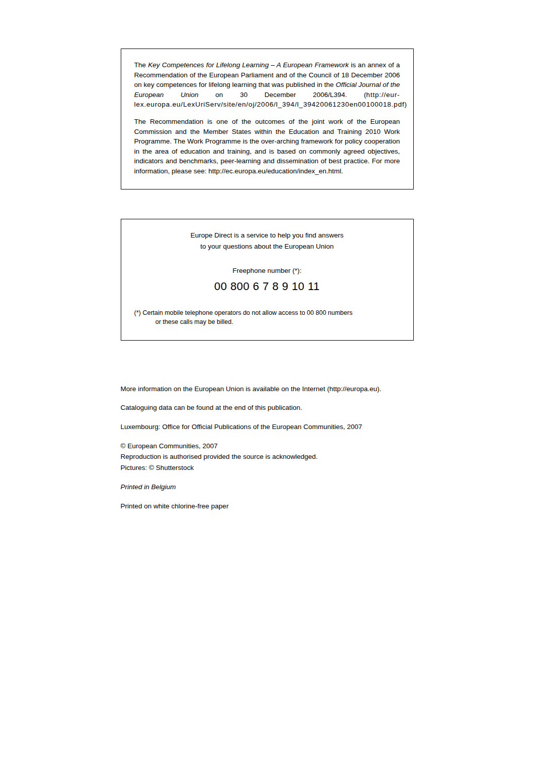The Key Competences for Lifelong Learning – A European Framework is an annex of a Recommendation of the European Parliament and of the Council of 18 December 2006 on key competences for lifelong learning that was published in the Official Journal of the European Union on 30 December 2006/L394. (http://eur-lex.europa.eu/LexUriServ/site/en/oj/2006/l_394/l_39420061230en00100018.pdf)
The Recommendation is one of the outcomes of the joint work of the European Commission and the Member States within the Education and Training 2010 Work Programme. The Work Programme is the over-arching framework for policy cooperation in the area of education and training, and is based on commonly agreed objectives, indicators and benchmarks, peer-learning and dissemination of best practice. For more information, please see: http://ec.europa.eu/education/index_en.html.
Europe Direct is a service to help you find answers
to your questions about the European Union
Freephone number (*):
00 800 6 7 8 9 10 11
(*) Certain mobile telephone operators do not allow access to 00 800 numbers or these calls may be billed.
More information on the European Union is available on the Internet (http://europa.eu).
Cataloguing data can be found at the end of this publication.
Luxembourg: Office for Official Publications of the European Communities, 2007
© European Communities, 2007
Reproduction is authorised provided the source is acknowledged.
Pictures: © Shutterstock
Printed in Belgium
Printed on white chlorine-free paper